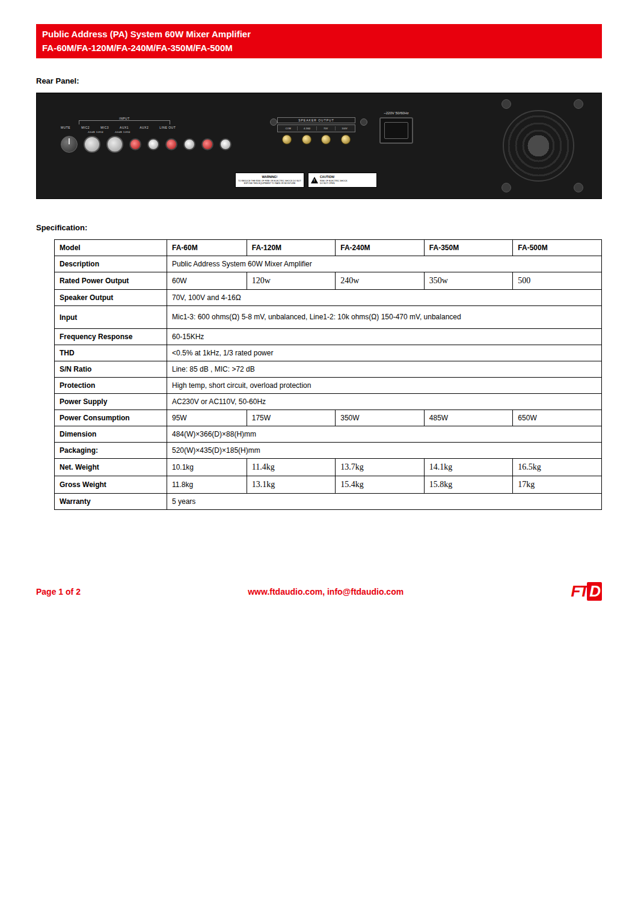Public Address (PA) System 60W Mixer Amplifier
FA-60M/FA-120M/FA-240M/FA-350M/FA-500M
Rear Panel:
INPUT
MUTE MIC2 MIC3 AUX1 AUX2 LINE OUT
-64dB 10KΩ -64dB 10KΩ
SPEAKER OUTPUT
COM
4-16Ω
70V
100V
~220V 50/60Hz
WARNING! TO REDUCE THE RISK OF FIRE OR ELECTRIC SHOCK DO NOT EXPOSE THIS EQUIPMENT TO RAIN OR MOISTURE
CAUTION! RISK OF ELECTRIC SHOCK
DO NOT OPEN
Specification:
| Model | FA-60M | FA-120M | FA-240M | FA-350M | FA-500M |
| --- | --- | --- | --- | --- | --- |
| Description | Public Address System 60W Mixer Amplifier |
| Rated Power Output | 60W | 120w | 240w | 350w | 500 |
| Speaker Output | 70V, 100V and 4-16Ω |
| Input | Mic1-3: 600 ohms(Ω) 5-8 mV, unbalanced, Line1-2: 10k ohms(Ω) 150-470 mV, unbalanced |
| Frequency Response | 60-15KHz |
| THD | <0.5% at 1kHz, 1/3 rated power |
| S/N Ratio | Line: 85 dB , MIC: >72 dB |
| Protection | High temp, short circuit, overload protection |
| Power Supply | AC230V or AC110V, 50-60Hz |
| Power Consumption | 95W | 175W | 350W | 485W | 650W |
| Dimension | 484(W)×366(D)×88(H)mm |
| Packaging: | 520(W)×435(D)×185(H)mm |
| Net. Weight | 10.1kg | 11.4kg | 13.7kg | 14.1kg | 16.5kg |
| Gross Weight | 11.8kg | 13.1kg | 15.4kg | 15.8kg | 17kg |
| Warranty | 5 years |
Page 1 of 2
www.ftdaudio.com, info@ftdaudio.com
FTD